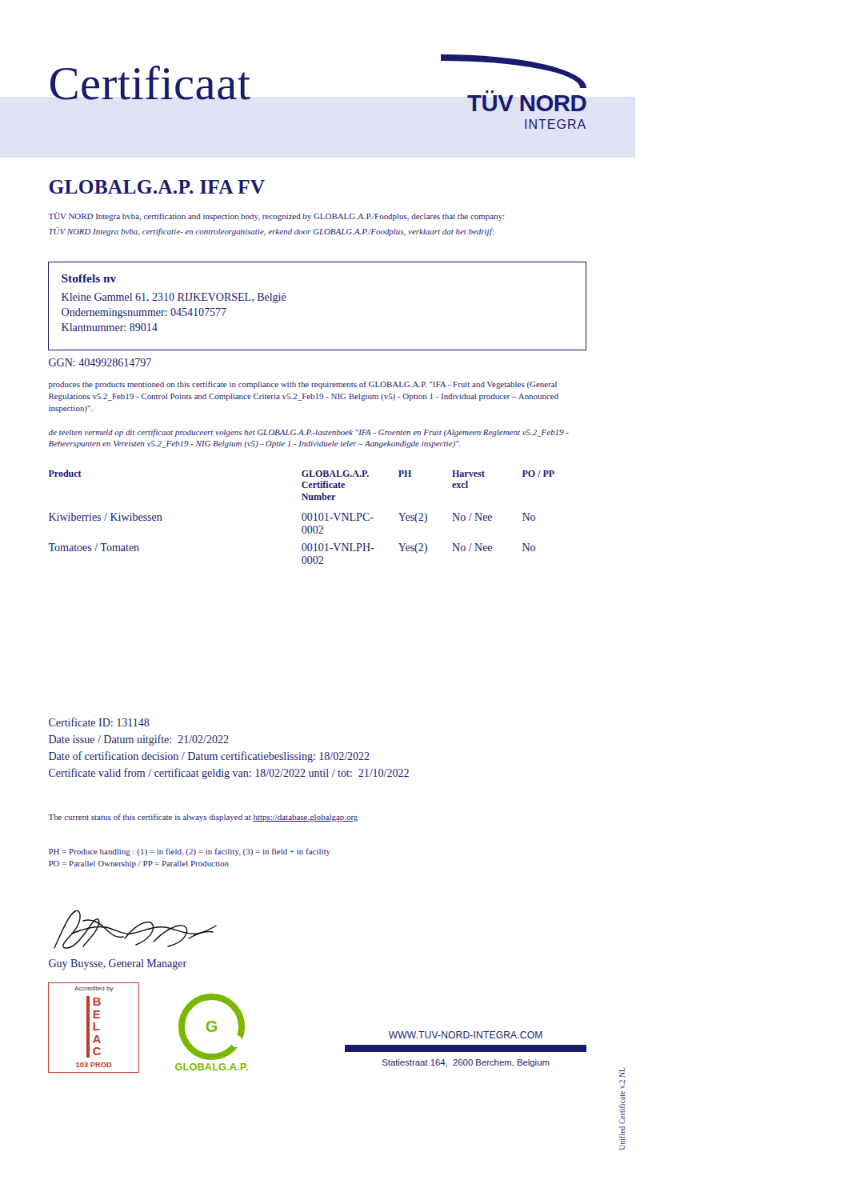TÜV NORD
INTEGRA
Certificaat
GLOBALG.A.P. IFA FV
TÜV NORD Integra bvba, certification and inspection body, recognized by GLOBALG.A.P./Foodplus, declares that the company:
TÜV NORD Integra bvba, certificatie- en controleorganisatie, erkend door GLOBALG.A.P./Foodplus, verklaart dat het bedrijf:
Stoffels nv
Kleine Gammel 61, 2310 RIJKEVORSEL, België
Ondernemingsnummer: 0454107577
Klantnummer: 89014
GGN: 4049928614797
produces the products mentioned on this certificate in compliance with the requirements of GLOBALG.A.P. "IFA - Fruit and Vegetables (General Regulations v5.2_Feb19 - Control Points and Compliance Criteria v5.2_Feb19 - NIG Belgium (v5) - Option 1 - Individual producer – Announced inspection)".
de teelten vermeld op dit certificaat produceert volgens het GLOBALG.A.P.-lastenboek "IFA - Groenten en Fruit (Algemeen Reglement v5.2_Feb19 - Beheerspunten en Vereisten v5.2_Feb19 - NIG Belgium (v5) - Optie 1 - Individuele teler – Aangekondigde inspectie)".
| Product | GLOBALG.A.P. Certificate Number | PH | Harvest excl | PO / PP |
| --- | --- | --- | --- | --- |
| Kiwiberries / Kiwibessen | 00101-VNLPC-0002 | Yes(2) | No / Nee | No |
| Tomatoes / Tomaten | 00101-VNLPH-0002 | Yes(2) | No / Nee | No |
Certificate ID: 131148
Date issue / Datum uitgifte: 21/02/2022
Date of certification decision / Datum certificatiebeslissing: 18/02/2022
Certificate valid from / certificaat geldig van: 18/02/2022 until / tot: 21/10/2022
The current status of this certificate is always displayed at https://database.globalgap.org
PH = Produce handling : (1) = in field, (2) = in facility, (3) = in field + in facility
PO = Parallel Ownership / PP = Parallel Production
Guy Buysse, General Manager
Accredited by
B
E
L
A
C
103 PROD
G
GLOBALG.A.P.
WWW.TUV-NORD-INTEGRA.COM
Statiestraat 164, 2600 Berchem, Belgium
Unified Certificate v.2 NL